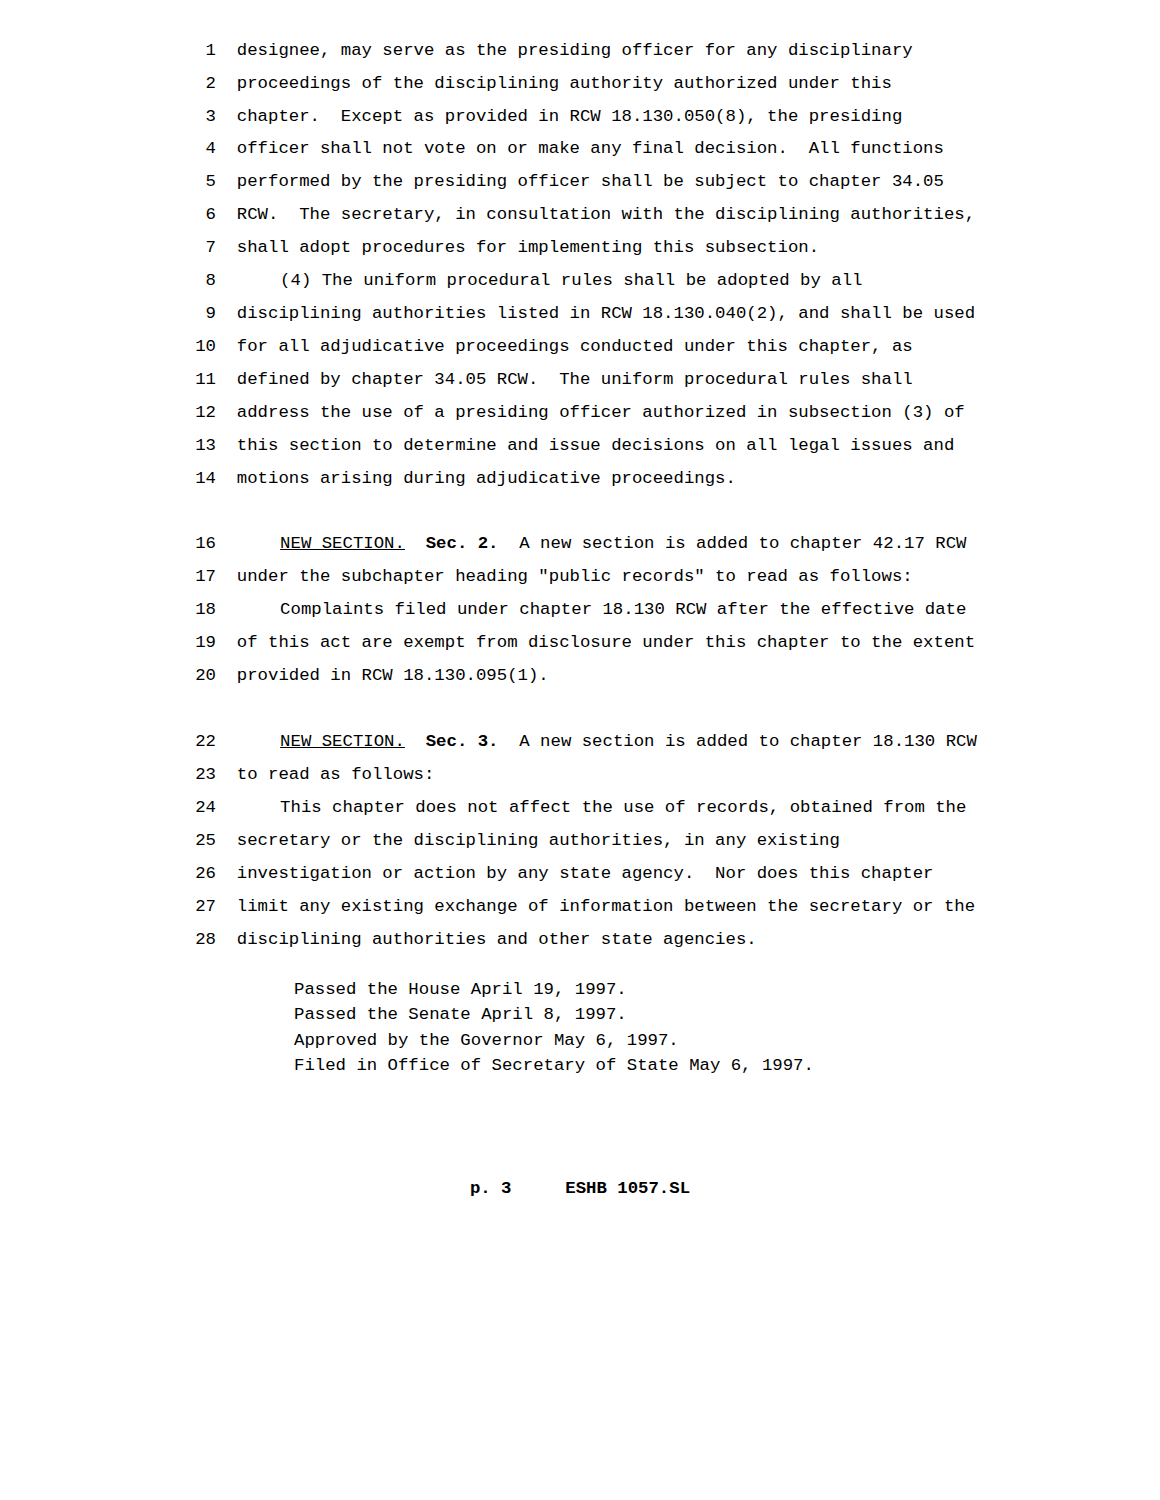designee, may serve as the presiding officer for any disciplinary
proceedings of the disciplining authority authorized under this
chapter. Except as provided in RCW 18.130.050(8), the presiding
officer shall not vote on or make any final decision. All functions
performed by the presiding officer shall be subject to chapter 34.05
RCW. The secretary, in consultation with the disciplining authorities,
shall adopt procedures for implementing this subsection.
(4) The uniform procedural rules shall be adopted by all
disciplining authorities listed in RCW 18.130.040(2), and shall be used
for all adjudicative proceedings conducted under this chapter, as
defined by chapter 34.05 RCW. The uniform procedural rules shall
address the use of a presiding officer authorized in subsection (3) of
this section to determine and issue decisions on all legal issues and
motions arising during adjudicative proceedings.
NEW SECTION. Sec. 2. A new section is added to chapter 42.17 RCW
under the subchapter heading "public records" to read as follows:
Complaints filed under chapter 18.130 RCW after the effective date
of this act are exempt from disclosure under this chapter to the extent
provided in RCW 18.130.095(1).
NEW SECTION. Sec. 3. A new section is added to chapter 18.130 RCW
to read as follows:
This chapter does not affect the use of records, obtained from the
secretary or the disciplining authorities, in any existing
investigation or action by any state agency. Nor does this chapter
limit any existing exchange of information between the secretary or the
disciplining authorities and other state agencies.
Passed the House April 19, 1997.
Passed the Senate April 8, 1997.
Approved by the Governor May 6, 1997.
Filed in Office of Secretary of State May 6, 1997.
p. 3 ESHB 1057.SL